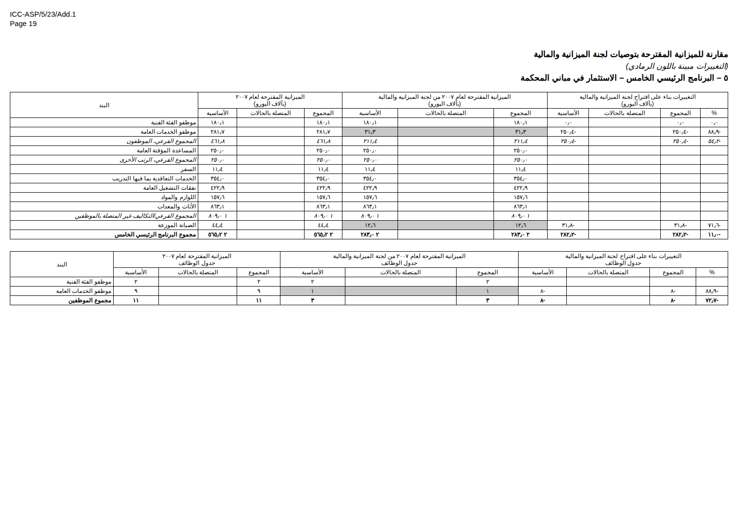ICC-ASP/5/23/Add.1
Page 19
مقارنة للميزانية المقترحة بتوصيات لجنة الميزانية والمالية
(التغييرات مبينة باللون الرمادي)
٥ – البرنامج الرئيسي الخامس – الاستثمار في مباني المحكمة
| التغييرات بناء على اقتراح لجنة الميزانية والمالية (بآلاف اليورو) | الميزانية المقترحة لعام ٢٠٠٧ من لجنة الميزانية والمالية (بآلاف اليورو) | الميزانية المقترحة لعام ٢٠٠٧ (بآلاف اليورو) | البند |
| --- | --- | --- | --- |
| % | المجموع | المتصلة بالحالات | الأساسية | المجموع | المتصلة بالحالات | الأساسية | المجموع | المتصلة بالحالات | الأساسية |
| ٠٫٠ | ٠٫٠ | | ٠٫٠ | ١٨٠٫١ | | ١٨٠٫١ | ١٨٠٫١ | | ١٨٠٫١ | موظفو الفئة الفنية |
| -٨٨٫٩ | -٢٥٠٫٤ | | -٢٥٠٫٤ | ٣١٫٣ | | ٣١٫٣ | ٢٨١٫٧ | | ٢٨١٫٧ | موظفو الخدمات العامة |
| -٥٤٫٢ | -٢٥٠٫٤ | | -٢٥٠٫٤ | ٢١١٫٤ | | ٢١١٫٤ | ٤٦١٫٨ | | ٤٦١٫٨ | المجموع الفرعي، الموظفون |
| | | | | ٢٥٠٫٠ | | ٢٥٠٫٠ | ٢٥٠٫٠ | | ٢٥٠٫٠ | المساعدة المؤقتة العامة |
| | | | | ٢٥٠٫٠ | | ٢٥٠٫٠ | ٢٥٠٫٠ | | ٢٥٠٫٠ | المجموع الفرعي، الرتب الأخرى |
| | | | | ١١٫٤ | | ١١٫٤ | ١١٫٤ | | ١١٫٤ | السفر |
| | | | | ٣٥٤٫٠ | | ٣٥٤٫٠ | ٣٥٤٫٠ | | ٣٥٤٫٠ | الخدمات التعاقدية بما فيها التدريب |
| | | | | ٤٢٢٫٩ | | ٤٢٢٫٩ | ٤٢٢٫٩ | | ٤٢٢٫٩ | نفقات التشغيل العامة |
| | | | | ١٥٧٫٦ | | ١٥٧٫٦ | ١٥٧٫٦ | | ١٥٧٫٦ | اللوازم والمواد |
| | | | | ٨٦٣٫١ | | ٨٦٣٫١ | ٨٦٣٫١ | | ٨٦٣٫١ | الأثاث والمعدات |
| | | | | ١ ٨٠٩٫٠ | | ١ ٨٠٩٫٠ | ١ ٨٠٩٫٠ | | ١ ٨٠٩٫٠ | المجموع الفرعي/التكاليف غير المتصلة بالموظفين |
| -٧١٫٦ | -٣١٫٨ | | -٣١٫٨ | ١٢٫٦ | | ١٢٫٦ | ٤٤٫٤ | | ٤٤٫٤ | الصيانة الموزعة |
| -١١٫٠ | -٢٨٢٫٢ | | -٢٨٢٫٢ | ٢ ٢٨٣٫٠ | | ٢ ٢٨٣٫٠ | ٢ ٥٦٥٫٢ | | ٢ ٥٦٥٫٢ | مجموع البرنامج الرئيسي الخامس |
| التغييرات بناء على اقتراح لجنة الميزانية والمالية جدول الوظائف | الميزانية المقترحة لعام ٢٠٠٧ من لجنة الميزانية والمالية جدول الوظائف | الميزانية المقترحة لعام ٢٠٠٧ جدول الوظائف | البند |
| --- | --- | --- | --- |
| % | المجموع | المتصلة بالحالات | الأساسية | المجموع | المتصلة بالحالات | الأساسية | المجموع | المتصلة بالحالات | الأساسية |
| | | | | ٢ | | ٢ | ٢ | | ٢ | موظفو الفئة الفنية |
| -٨٨٫٩ | -٨ | | -٨ | ١ | | ١ | ٩ | | ٩ | موظفو الخدمات العامة |
| -٧٢٫٧ | -٨ | | -٨ | ٣ | | ٣ | ١١ | | ١١ | مجموع الموظفين |